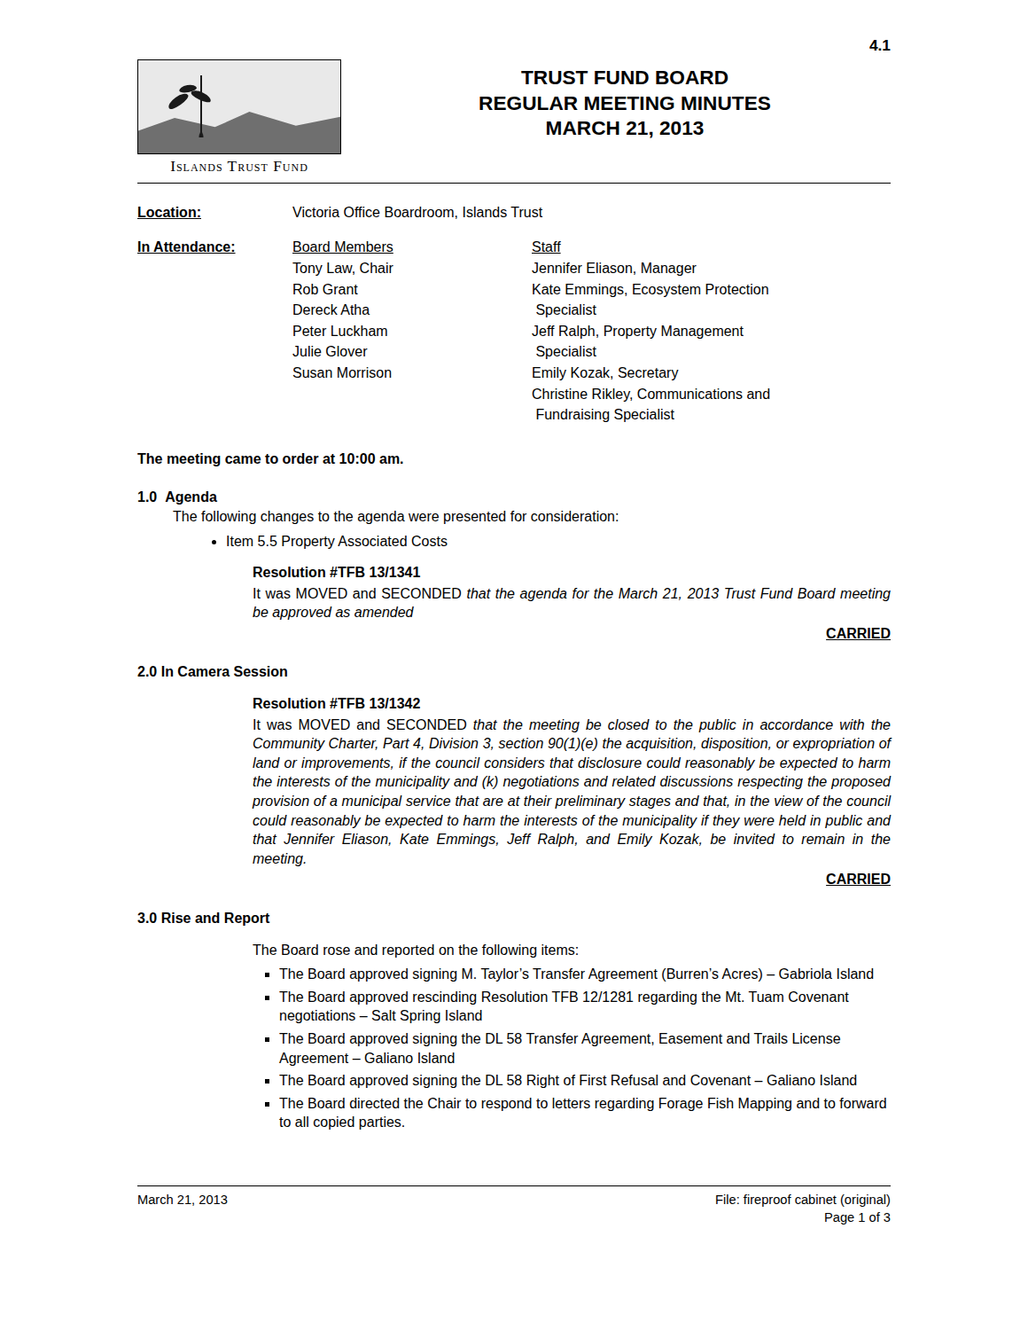4.1
Islands Trust Fund
TRUST FUND BOARD
REGULAR MEETING MINUTES
MARCH 21, 2013
| Location: | Victoria Office Boardroom, Islands Trust |
| In Attendance: | Board Members | Staff |
| | Tony Law, Chair | Jennifer Eliason, Manager |
| | Rob Grant | Kate Emmings, Ecosystem Protection |
| | Dereck Atha | Specialist |
| | Peter Luckham | Jeff Ralph, Property Management |
| | Julie Glover | Specialist |
| | Susan Morrison | Emily Kozak, Secretary |
| | | Christine Rikley, Communications and |
| | | Fundraising Specialist |
The meeting came to order at 10:00 am.
1.0 Agenda
The following changes to the agenda were presented for consideration:
Item 5.5 Property Associated Costs
Resolution #TFB 13/1341
It was MOVED and SECONDED that the agenda for the March 21, 2013 Trust Fund Board meeting be approved as amended
CARRIED
2.0 In Camera Session
Resolution #TFB 13/1342
It was MOVED and SECONDED that the meeting be closed to the public in accordance with the Community Charter, Part 4, Division 3, section 90(1)(e) the acquisition, disposition, or expropriation of land or improvements, if the council considers that disclosure could reasonably be expected to harm the interests of the municipality and (k) negotiations and related discussions respecting the proposed provision of a municipal service that are at their preliminary stages and that, in the view of the council could reasonably be expected to harm the interests of the municipality if they were held in public and that Jennifer Eliason, Kate Emmings, Jeff Ralph, and Emily Kozak, be invited to remain in the meeting.
CARRIED
3.0 Rise and Report
The Board rose and reported on the following items:
The Board approved signing M. Taylor’s Transfer Agreement (Burren’s Acres) – Gabriola Island
The Board approved rescinding Resolution TFB 12/1281 regarding the Mt. Tuam Covenant negotiations – Salt Spring Island
The Board approved signing the DL 58 Transfer Agreement, Easement and Trails License Agreement – Galiano Island
The Board approved signing the DL 58 Right of First Refusal and Covenant – Galiano Island
The Board directed the Chair to respond to letters regarding Forage Fish Mapping and to forward to all copied parties.
March 21, 2013
File: fireproof cabinet (original)
Page 1 of 3